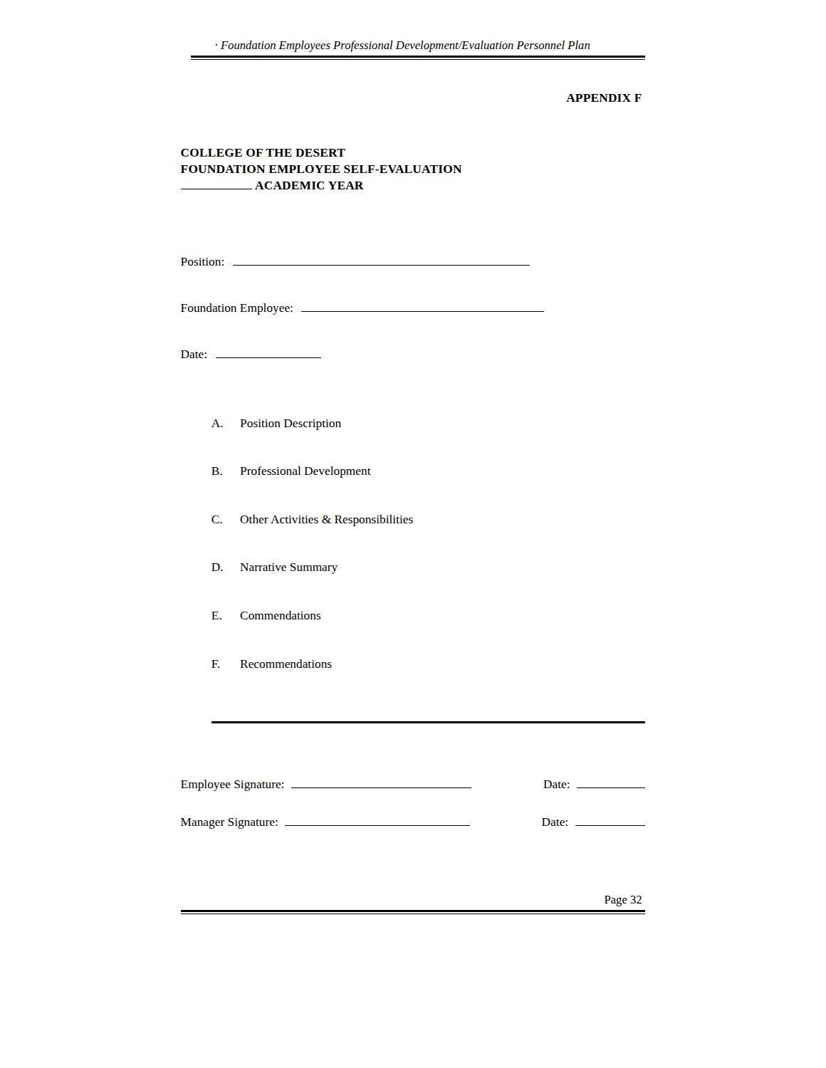· Foundation Employees Professional Development/Evaluation Personnel Plan
APPENDIX F
COLLEGE OF THE DESERT
FOUNDATION EMPLOYEE SELF-EVALUATION
ACADEMIC YEAR
Position:
Foundation Employee:
Date:
Position Description
Professional Development
Other Activities & Responsibilities
Narrative Summary
Commendations
Recommendations
Employee Signature: Date:
Manager Signature: Date:
Page 32